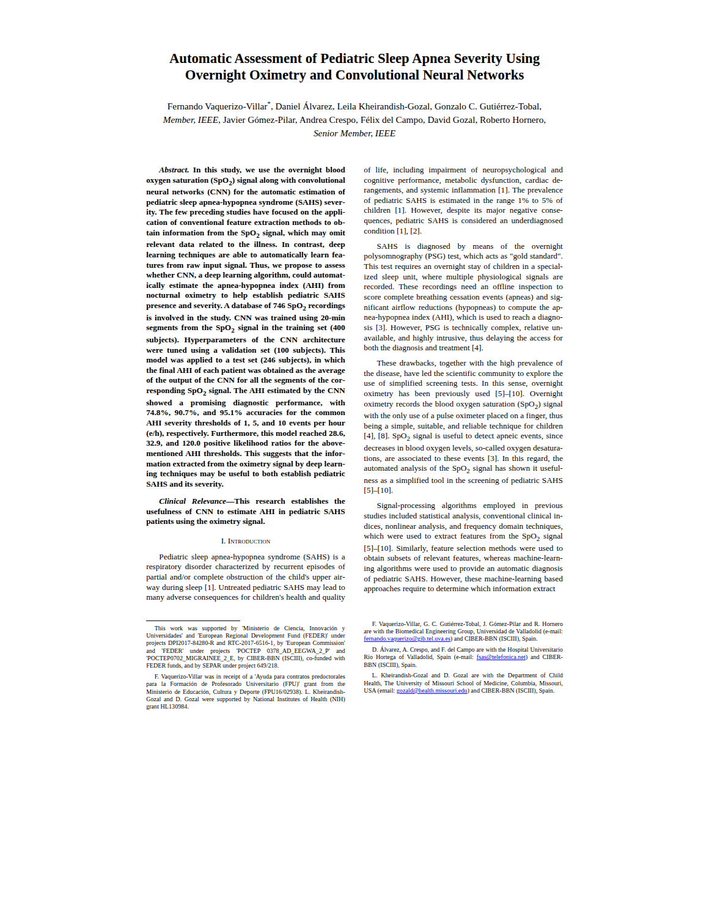Automatic Assessment of Pediatric Sleep Apnea Severity Using Overnight Oximetry and Convolutional Neural Networks
Fernando Vaquerizo-Villar*, Daniel Álvarez, Leila Kheirandish-Gozal, Gonzalo C. Gutiérrez-Tobal, Member, IEEE, Javier Gómez-Pilar, Andrea Crespo, Félix del Campo, David Gozal, Roberto Hornero, Senior Member, IEEE
Abstract. In this study, we use the overnight blood oxygen saturation (SpO2) signal along with convolutional neural networks (CNN) for the automatic estimation of pediatric sleep apnea-hypopnea syndrome (SAHS) severity. The few preceding studies have focused on the application of conventional feature extraction methods to obtain information from the SpO2 signal, which may omit relevant data related to the illness. In contrast, deep learning techniques are able to automatically learn features from raw input signal. Thus, we propose to assess whether CNN, a deep learning algorithm, could automatically estimate the apnea-hypopnea index (AHI) from nocturnal oximetry to help establish pediatric SAHS presence and severity. A database of 746 SpO2 recordings is involved in the study. CNN was trained using 20-min segments from the SpO2 signal in the training set (400 subjects). Hyperparameters of the CNN architecture were tuned using a validation set (100 subjects). This model was applied to a test set (246 subjects), in which the final AHI of each patient was obtained as the average of the output of the CNN for all the segments of the corresponding SpO2 signal. The AHI estimated by the CNN showed a promising diagnostic performance, with 74.8%, 90.7%, and 95.1% accuracies for the common AHI severity thresholds of 1, 5, and 10 events per hour (e/h), respectively. Furthermore, this model reached 28.6, 32.9, and 120.0 positive likelihood ratios for the above-mentioned AHI thresholds. This suggests that the information extracted from the oximetry signal by deep learning techniques may be useful to both establish pediatric SAHS and its severity.
Clinical Relevance—This research establishes the usefulness of CNN to estimate AHI in pediatric SAHS patients using the oximetry signal.
I. Introduction
Pediatric sleep apnea-hypopnea syndrome (SAHS) is a respiratory disorder characterized by recurrent episodes of partial and/or complete obstruction of the child's upper airway during sleep [1]. Untreated pediatric SAHS may lead to many adverse consequences for children's health and quality of life, including impairment of neuropsychological and cognitive performance, metabolic dysfunction, cardiac derangements, and systemic inflammation [1]. The prevalence of pediatric SAHS is estimated in the range 1% to 5% of children [1]. However, despite its major negative consequences, pediatric SAHS is considered an underdiagnosed condition [1], [2].
SAHS is diagnosed by means of the overnight polysomnography (PSG) test, which acts as "gold standard". This test requires an overnight stay of children in a specialized sleep unit, where multiple physiological signals are recorded. These recordings need an offline inspection to score complete breathing cessation events (apneas) and significant airflow reductions (hypopneas) to compute the apnea-hypopnea index (AHI), which is used to reach a diagnosis [3]. However, PSG is technically complex, relative unavailable, and highly intrusive, thus delaying the access for both the diagnosis and treatment [4].
These drawbacks, together with the high prevalence of the disease, have led the scientific community to explore the use of simplified screening tests. In this sense, overnight oximetry has been previously used [5]–[10]. Overnight oximetry records the blood oxygen saturation (SpO2) signal with the only use of a pulse oximeter placed on a finger, thus being a simple, suitable, and reliable technique for children [4], [8]. SpO2 signal is useful to detect apneic events, since decreases in blood oxygen levels, so-called oxygen desaturations, are associated to these events [3]. In this regard, the automated analysis of the SpO2 signal has shown it usefulness as a simplified tool in the screening of pediatric SAHS [5]–[10].
Signal-processing algorithms employed in previous studies included statistical analysis, conventional clinical indices, nonlinear analysis, and frequency domain techniques, which were used to extract features from the SpO2 signal [5]–[10]. Similarly, feature selection methods were used to obtain subsets of relevant features, whereas machine-learning algorithms were used to provide an automatic diagnosis of pediatric SAHS. However, these machine-learning based approaches require to determine which information extract
This work was supported by 'Ministerio de Ciencia, Innovación y Universidades' and 'European Regional Development Fund (FEDER)' under projects DPI2017-84280-R and RTC-2017-6516-1, by 'European Commission' and 'FEDER' under projects 'POCTEP 0378_AD_EEGWA_2_P' and 'POCTEP0702_MIGRAINEE_2_E, by CIBER-BBN (ISCIII), co-funded with FEDER funds, and by SEPAR under project 649/218.
F. Vaquerizo-Villar was in receipt of a 'Ayuda para contratos predoctorales para la Formación de Profesorado Universitario (FPU)' grant from the Ministerio de Educación, Cultura y Deporte (FPU16/02938). L. Kheirandish-Gozal and D. Gozal were supported by National Institutes of Health (NIH) grant HL130984.
F. Vaquerizo-Villar, G. C. Gutiérrez-Tobal, J. Gómez-Pilar and R. Hornero are with the Biomedical Engineering Group, Universidad de Valladolid (e-mail: fernando.vaquerizo@gib.tel.uva.es) and CIBER-BBN (ISCIII), Spain.
D. Álvarez, A. Crespo, and F. del Campo are with the Hospital Universitario Río Hortega of Valladolid, Spain (e-mail: fsas@telefonica.net) and CIBER-BBN (ISCIII), Spain.
L. Kheirandish-Gozal and D. Gozal are with the Department of Child Health, The University of Missouri School of Medicine, Columbia, Missouri, USA (email: gozald@health.missouri.edu) and CIBER-BBN (ISCIII), Spain.